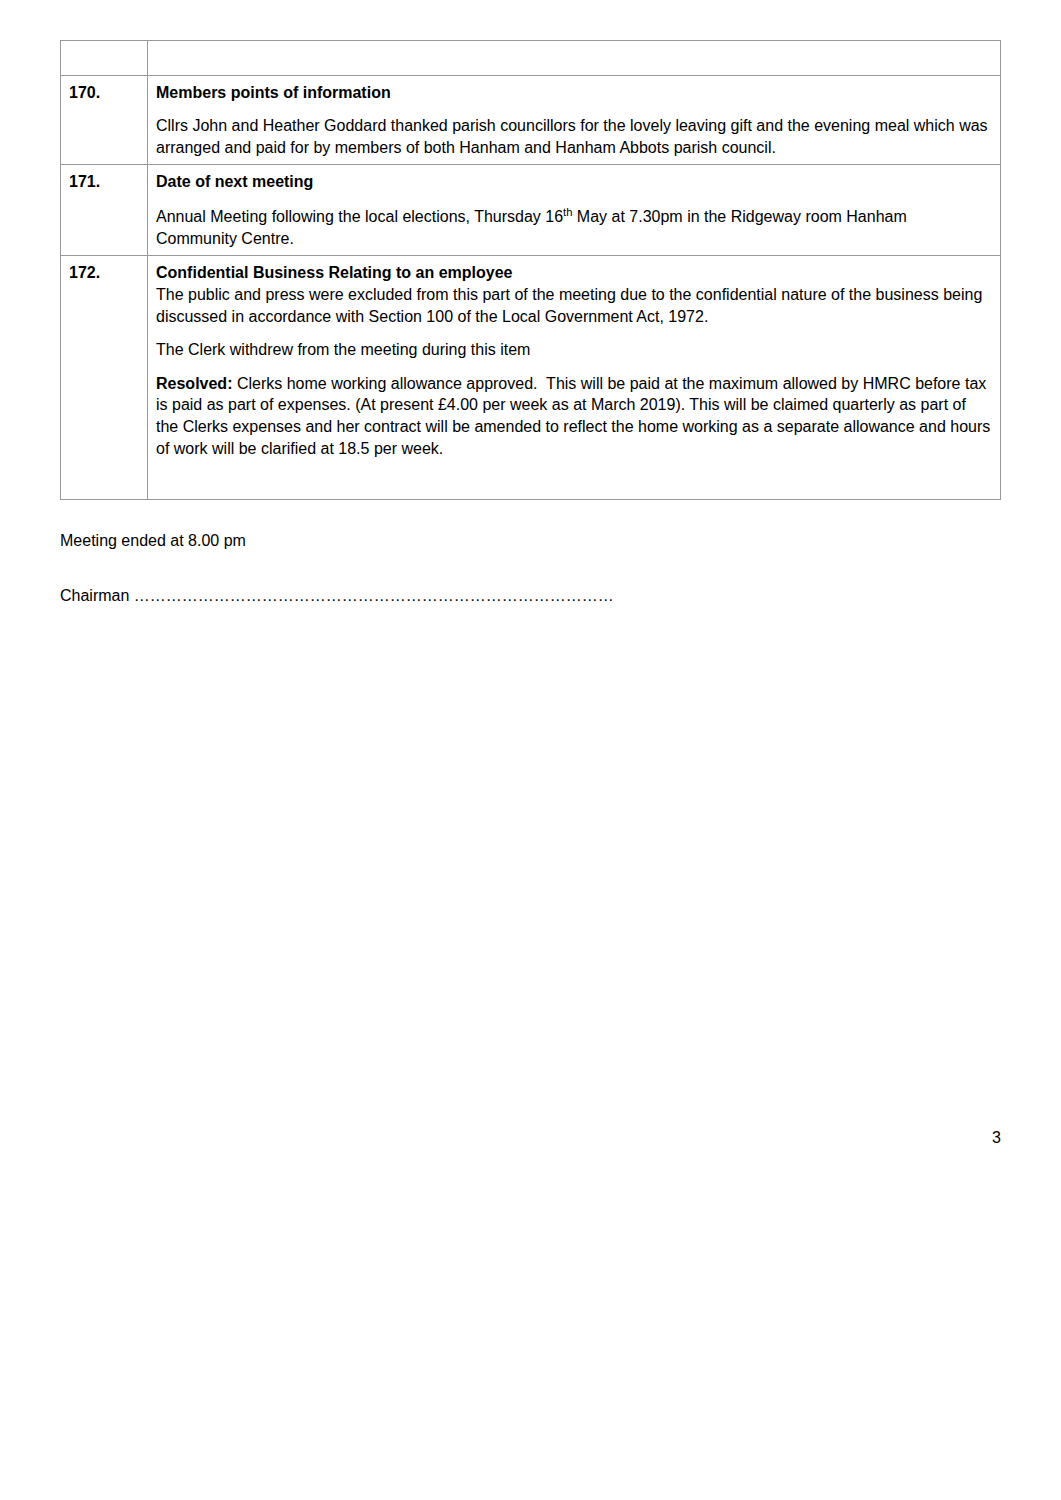| 170. | Members points of information Cllrs John and Heather Goddard thanked parish councillors for the lovely leaving gift and the evening meal which was arranged and paid for by members of both Hanham and Hanham Abbots parish council. |
| 171. | Date of next meeting Annual Meeting following the local elections, Thursday 16 th May at 7.30pm in the Ridgeway room Hanham Community Centre. |
| 172. | Confidential Business Relating to an employee The public and press were excluded from this part of the meeting due to the confidential nature of the business being discussed in accordance with Section 100 of the Local Government Act, 1972. The Clerk withdrew from the meeting during this item Resolved: Clerks home working allowance approved. This will be paid at the maximum allowed by HMRC before tax is paid as part of expenses. (At present £4.00 per week as at March 2019). This will be claimed quarterly as part of the Clerks expenses and her contract will be amended to reflect the home working as a separate allowance and hours of work will be clarified at 18.5 per week. |
Meeting ended at 8.00 pm
Chairman ………………………………………………………………………………
3